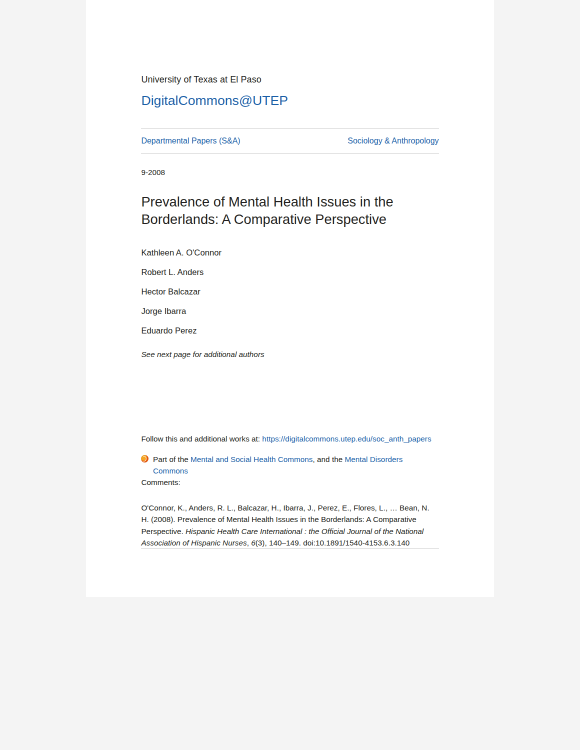University of Texas at El Paso
DigitalCommons@UTEP
Departmental Papers (S&A)
Sociology & Anthropology
9-2008
Prevalence of Mental Health Issues in the Borderlands: A Comparative Perspective
Kathleen A. O'Connor
Robert L. Anders
Hector Balcazar
Jorge Ibarra
Eduardo Perez
See next page for additional authors
Follow this and additional works at: https://digitalcommons.utep.edu/soc_anth_papers
Part of the Mental and Social Health Commons, and the Mental Disorders Commons
Comments:
O'Connor, K., Anders, R. L., Balcazar, H., Ibarra, J., Perez, E., Flores, L., … Bean, N. H. (2008). Prevalence of Mental Health Issues in the Borderlands: A Comparative Perspective. Hispanic Health Care International : the Official Journal of the National Association of Hispanic Nurses, 6(3), 140–149. doi:10.1891/1540-4153.6.3.140